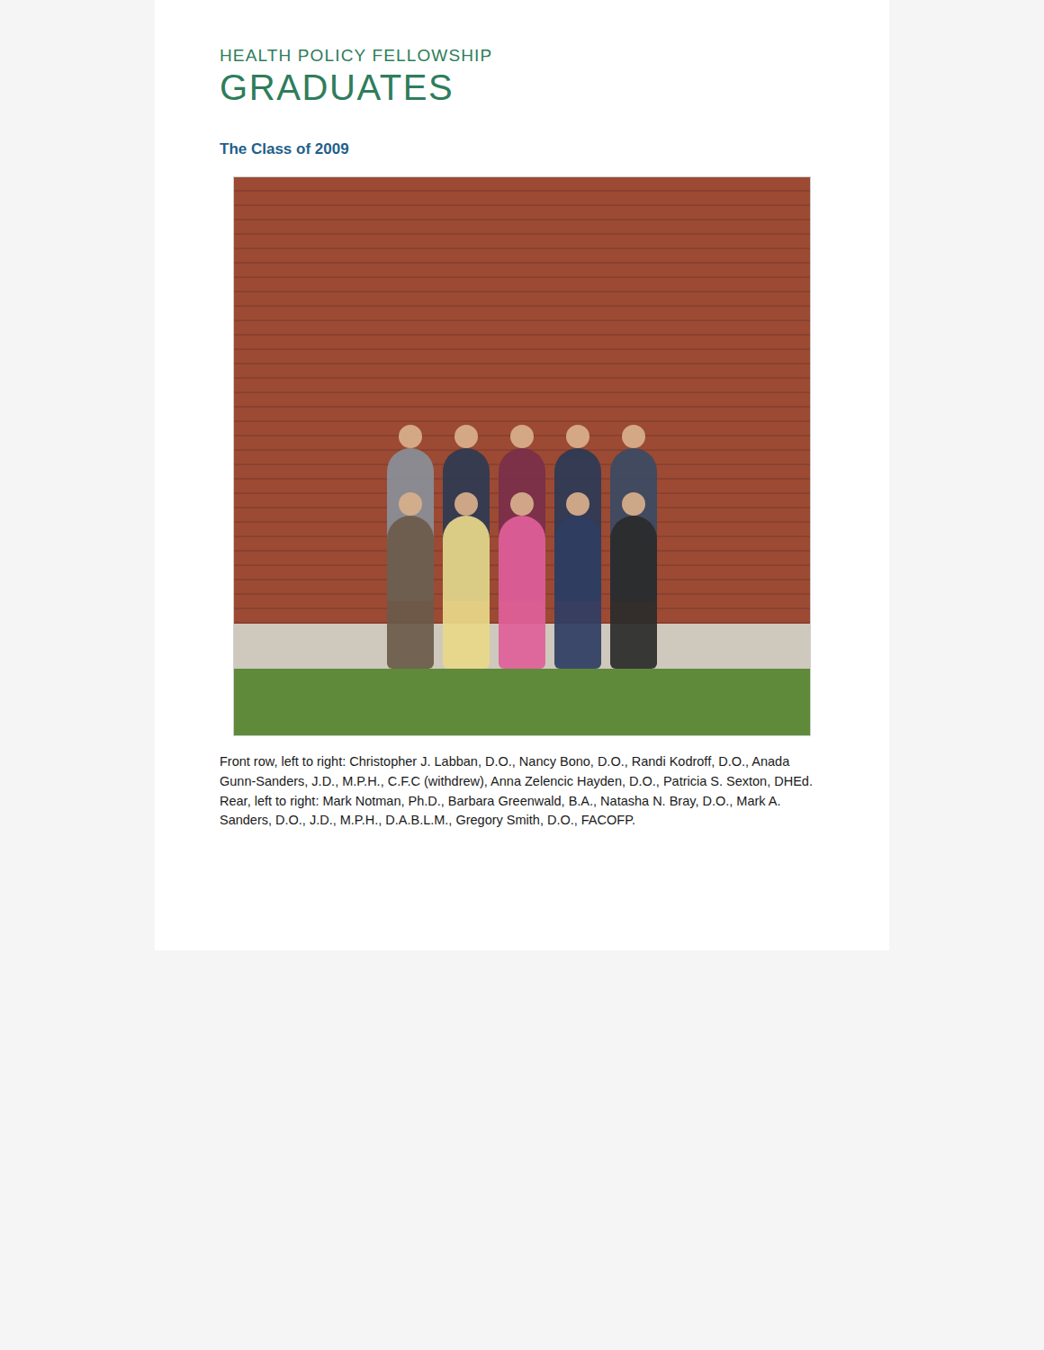Health Policy Fellowship
Graduates
The Class of 2009
Front row, left to right: Christopher J. Labban, D.O., Nancy Bono, D.O., Randi Kodroff, D.O., Anada Gunn-Sanders, J.D., M.P.H., C.F.C (withdrew), Anna Zelencic Hayden, D.O., Patricia S. Sexton, DHEd. Rear, left to right: Mark Notman, Ph.D., Barbara Greenwald, B.A., Natasha N. Bray, D.O., Mark A. Sanders, D.O., J.D., M.P.H., D.A.B.L.M., Gregory Smith, D.O., FACOFP.